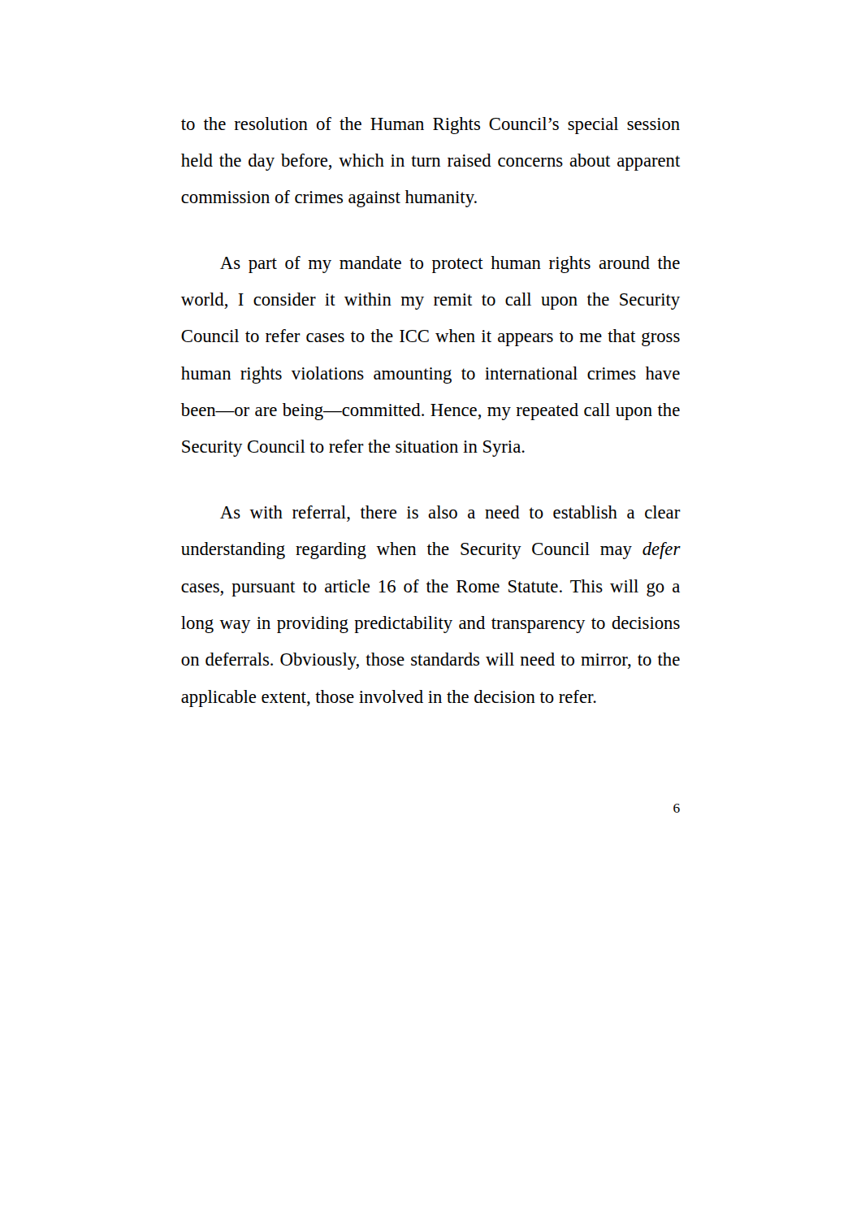to the resolution of the Human Rights Council’s special session held the day before, which in turn raised concerns about apparent commission of crimes against humanity.
As part of my mandate to protect human rights around the world, I consider it within my remit to call upon the Security Council to refer cases to the ICC when it appears to me that gross human rights violations amounting to international crimes have been—or are being—committed. Hence, my repeated call upon the Security Council to refer the situation in Syria.
As with referral, there is also a need to establish a clear understanding regarding when the Security Council may defer cases, pursuant to article 16 of the Rome Statute. This will go a long way in providing predictability and transparency to decisions on deferrals. Obviously, those standards will need to mirror, to the applicable extent, those involved in the decision to refer.
6